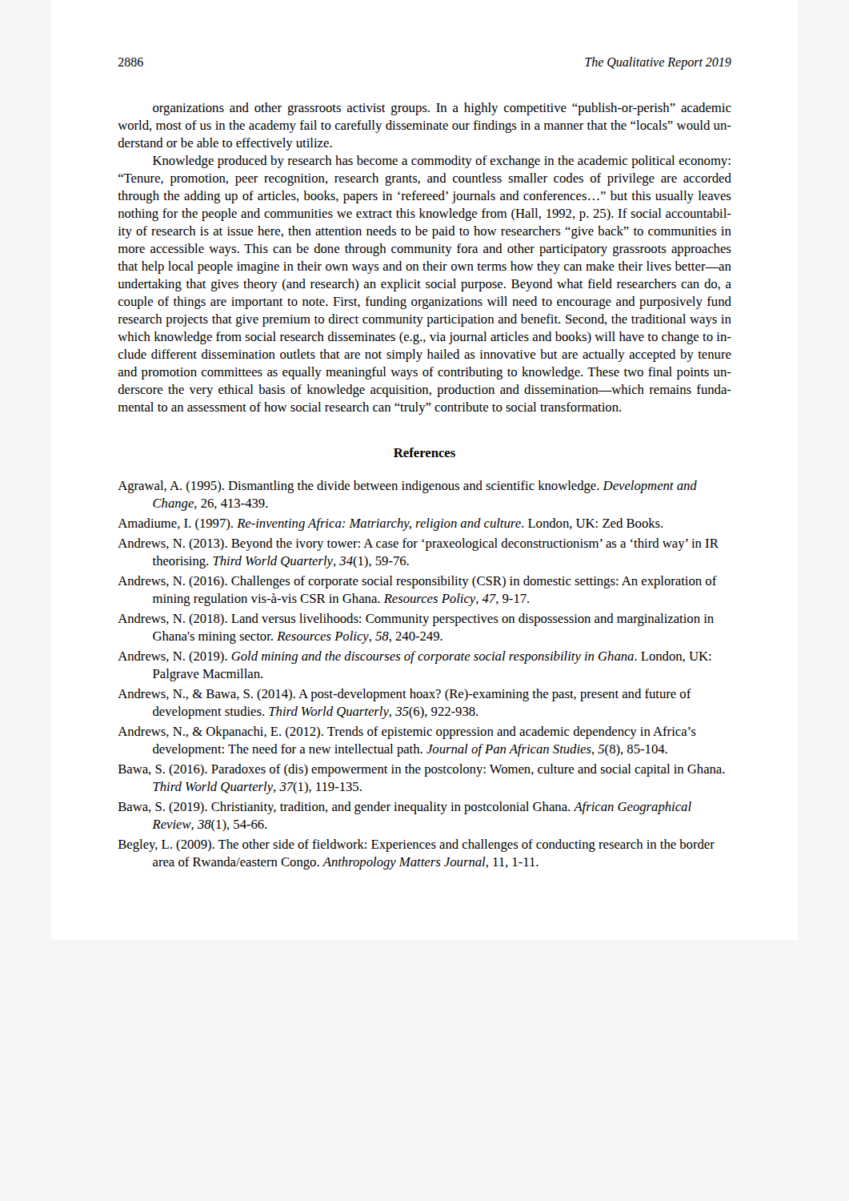2886 The Qualitative Report 2019
organizations and other grassroots activist groups. In a highly competitive “publish-or-perish” academic world, most of us in the academy fail to carefully disseminate our findings in a manner that the “locals” would understand or be able to effectively utilize.
Knowledge produced by research has become a commodity of exchange in the academic political economy: “Tenure, promotion, peer recognition, research grants, and countless smaller codes of privilege are accorded through the adding up of articles, books, papers in ‘refereed’ journals and conferences…” but this usually leaves nothing for the people and communities we extract this knowledge from (Hall, 1992, p. 25). If social accountability of research is at issue here, then attention needs to be paid to how researchers “give back” to communities in more accessible ways. This can be done through community fora and other participatory grassroots approaches that help local people imagine in their own ways and on their own terms how they can make their lives better—an undertaking that gives theory (and research) an explicit social purpose. Beyond what field researchers can do, a couple of things are important to note. First, funding organizations will need to encourage and purposively fund research projects that give premium to direct community participation and benefit. Second, the traditional ways in which knowledge from social research disseminates (e.g., via journal articles and books) will have to change to include different dissemination outlets that are not simply hailed as innovative but are actually accepted by tenure and promotion committees as equally meaningful ways of contributing to knowledge. These two final points underscore the very ethical basis of knowledge acquisition, production and dissemination—which remains fundamental to an assessment of how social research can “truly” contribute to social transformation.
References
Agrawal, A. (1995). Dismantling the divide between indigenous and scientific knowledge. Development and Change, 26, 413-439.
Amadiume, I. (1997). Re-inventing Africa: Matriarchy, religion and culture. London, UK: Zed Books.
Andrews, N. (2013). Beyond the ivory tower: A case for ‘praxeological deconstructionism’ as a ‘third way’ in IR theorising. Third World Quarterly, 34(1), 59-76.
Andrews, N. (2016). Challenges of corporate social responsibility (CSR) in domestic settings: An exploration of mining regulation vis-à-vis CSR in Ghana. Resources Policy, 47, 9-17.
Andrews, N. (2018). Land versus livelihoods: Community perspectives on dispossession and marginalization in Ghana's mining sector. Resources Policy, 58, 240-249.
Andrews, N. (2019). Gold mining and the discourses of corporate social responsibility in Ghana. London, UK: Palgrave Macmillan.
Andrews, N., & Bawa, S. (2014). A post-development hoax? (Re)-examining the past, present and future of development studies. Third World Quarterly, 35(6), 922-938.
Andrews, N., & Okpanachi, E. (2012). Trends of epistemic oppression and academic dependency in Africa’s development: The need for a new intellectual path. Journal of Pan African Studies, 5(8), 85-104.
Bawa, S. (2016). Paradoxes of (dis) empowerment in the postcolony: Women, culture and social capital in Ghana. Third World Quarterly, 37(1), 119-135.
Bawa, S. (2019). Christianity, tradition, and gender inequality in postcolonial Ghana. African Geographical Review, 38(1), 54-66.
Begley, L. (2009). The other side of fieldwork: Experiences and challenges of conducting research in the border area of Rwanda/eastern Congo. Anthropology Matters Journal, 11, 1-11.